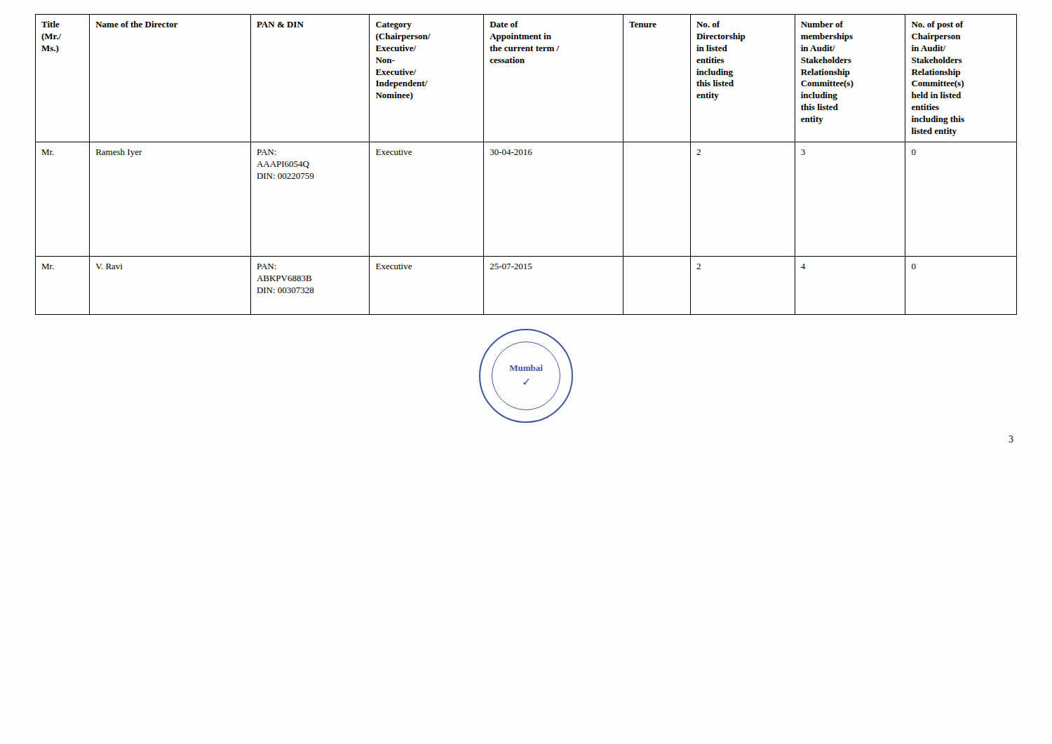| Title (Mr./ Ms.) | Name of the Director | PAN & DIN | Category (Chairperson/ Executive/ Non- Executive/ Independent/ Nominee) | Date of Appointment in the current term / cessation | Tenure | No. of Directorship in listed entities including this listed entity | Number of memberships in Audit/ Stakeholders Relationship Committee(s) including this listed entity | No. of post of Chairperson in Audit/ Stakeholders Relationship Committee(s) held in listed entities including this listed entity |
| --- | --- | --- | --- | --- | --- | --- | --- | --- |
| Mr. | Ramesh Iyer | PAN: AAAPI6054Q DIN: 00220759 | Executive | 30-04-2016 | | 2 | 3 | 0 |
| Mr. | V. Ravi | PAN: ABKPV6883B DIN: 00307328 | Executive | 25-07-2015 | | 2 | 4 | 0 |
Mumbai
✓
3